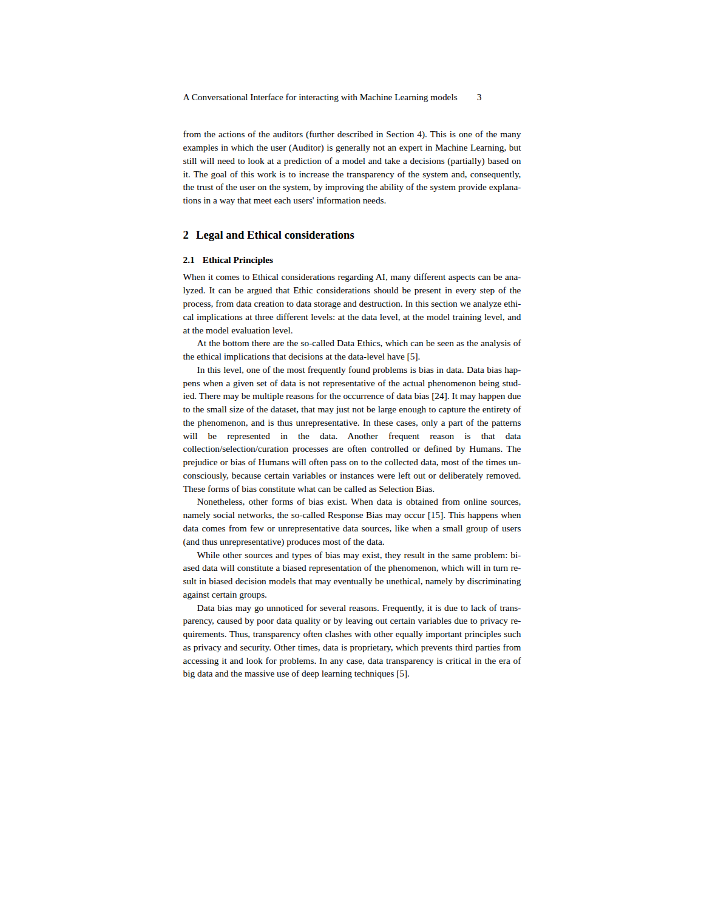A Conversational Interface for interacting with Machine Learning models 3
from the actions of the auditors (further described in Section 4). This is one of the many examples in which the user (Auditor) is generally not an expert in Machine Learning, but still will need to look at a prediction of a model and take a decisions (partially) based on it. The goal of this work is to increase the transparency of the system and, consequently, the trust of the user on the system, by improving the ability of the system provide explanations in a way that meet each users' information needs.
2 Legal and Ethical considerations
2.1 Ethical Principles
When it comes to Ethical considerations regarding AI, many different aspects can be analyzed. It can be argued that Ethic considerations should be present in every step of the process, from data creation to data storage and destruction. In this section we analyze ethical implications at three different levels: at the data level, at the model training level, and at the model evaluation level.
At the bottom there are the so-called Data Ethics, which can be seen as the analysis of the ethical implications that decisions at the data-level have [5].
In this level, one of the most frequently found problems is bias in data. Data bias happens when a given set of data is not representative of the actual phenomenon being studied. There may be multiple reasons for the occurrence of data bias [24]. It may happen due to the small size of the dataset, that may just not be large enough to capture the entirety of the phenomenon, and is thus unrepresentative. In these cases, only a part of the patterns will be represented in the data. Another frequent reason is that data collection/selection/curation processes are often controlled or defined by Humans. The prejudice or bias of Humans will often pass on to the collected data, most of the times unconsciously, because certain variables or instances were left out or deliberately removed. These forms of bias constitute what can be called as Selection Bias.
Nonetheless, other forms of bias exist. When data is obtained from online sources, namely social networks, the so-called Response Bias may occur [15]. This happens when data comes from few or unrepresentative data sources, like when a small group of users (and thus unrepresentative) produces most of the data.
While other sources and types of bias may exist, they result in the same problem: biased data will constitute a biased representation of the phenomenon, which will in turn result in biased decision models that may eventually be unethical, namely by discriminating against certain groups.
Data bias may go unnoticed for several reasons. Frequently, it is due to lack of transparency, caused by poor data quality or by leaving out certain variables due to privacy requirements. Thus, transparency often clashes with other equally important principles such as privacy and security. Other times, data is proprietary, which prevents third parties from accessing it and look for problems. In any case, data transparency is critical in the era of big data and the massive use of deep learning techniques [5].